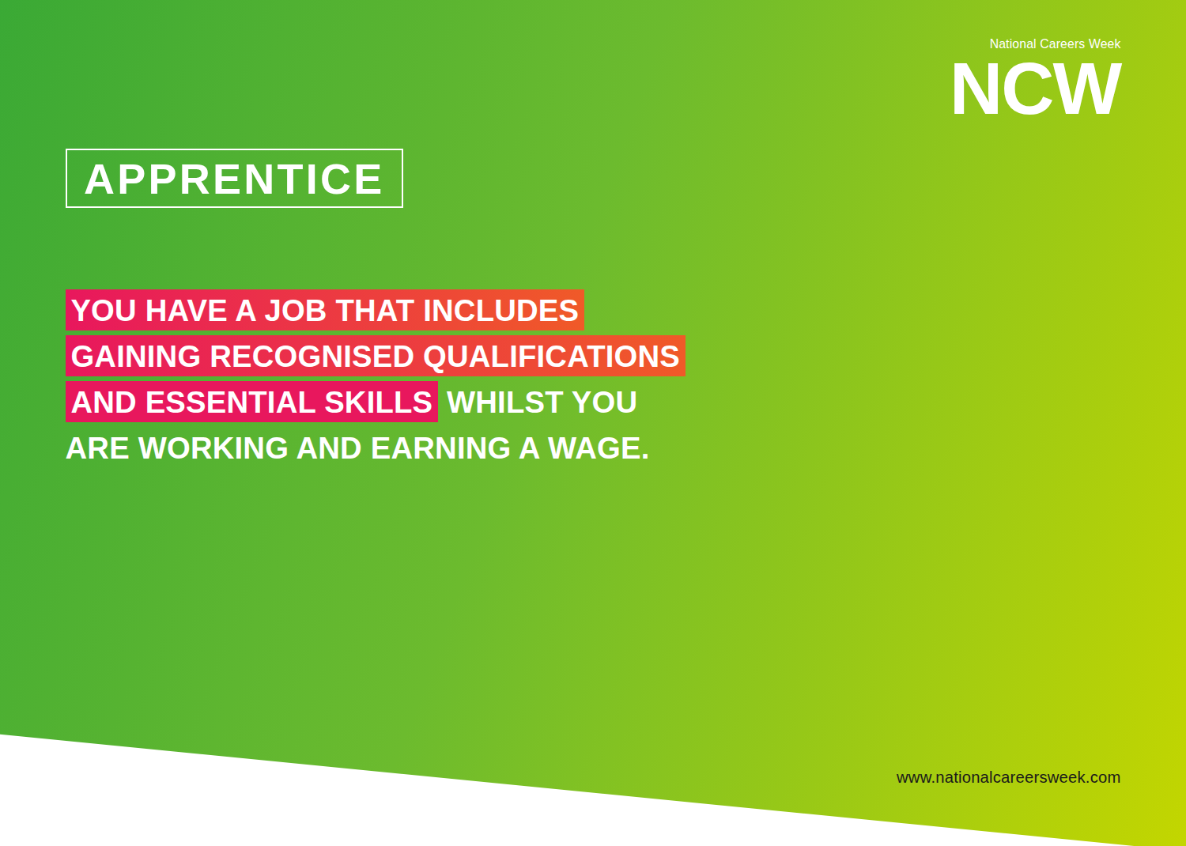National Careers Week NCW
APPRENTICE
YOU HAVE A JOB THAT INCLUDES
GAINING RECOGNISED QUALIFICATIONS
AND ESSENTIAL SKILLS WHILST YOU
ARE WORKING AND EARNING A WAGE.
www.nationalcareersweek.com